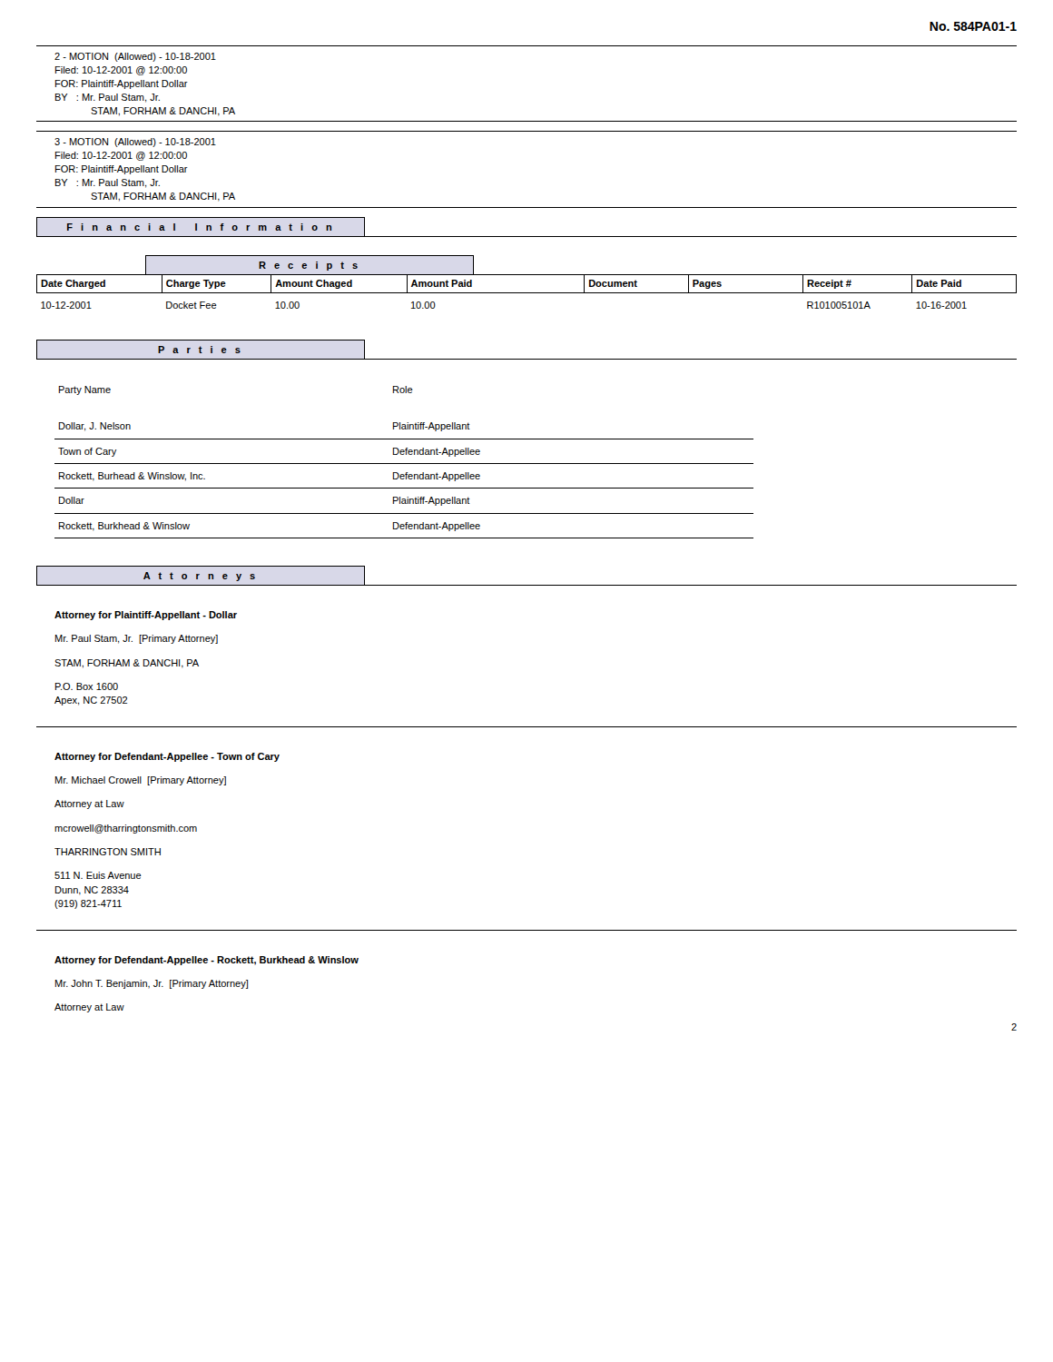No. 584PA01-1
2 - MOTION (Allowed) - 10-18-2001
Filed: 10-12-2001 @ 12:00:00
FOR: Plaintiff-Appellant Dollar
BY : Mr. Paul Stam, Jr.
STAM, FORHAM & DANCHI, PA
3 - MOTION (Allowed) - 10-18-2001
Filed: 10-12-2001 @ 12:00:00
FOR: Plaintiff-Appellant Dollar
BY : Mr. Paul Stam, Jr.
STAM, FORHAM & DANCHI, PA
F i n a n c i a l I n f o r m a t i o n
R e c e i p t s
| Date Charged | Charge Type | Amount Chaged | Amount Paid | Document | Pages | Receipt # | Date Paid |
| --- | --- | --- | --- | --- | --- | --- | --- |
| 10-12-2001 | Docket Fee | 10.00 | 10.00 | | | R101005101A | 10-16-2001 |
P a r t i e s
| Party Name | Role |
| Dollar, J. Nelson | Plaintiff-Appellant |
| Town of Cary | Defendant-Appellee |
| Rockett, Burhead & Winslow, Inc. | Defendant-Appellee |
| Dollar | Plaintiff-Appellant |
| Rockett, Burkhead & Winslow | Defendant-Appellee |
A t t o r n e y s
Attorney for Plaintiff-Appellant - Dollar
Mr. Paul Stam, Jr. [Primary Attorney]
STAM, FORHAM & DANCHI, PA
P.O. Box 1600
Apex, NC 27502
Attorney for Defendant-Appellee - Town of Cary
Mr. Michael Crowell [Primary Attorney]
Attorney at Law
mcrowell@tharringtonsmith.com
THARRINGTON SMITH
511 N. Euis Avenue
Dunn, NC 28334
(919) 821-4711
Attorney for Defendant-Appellee - Rockett, Burkhead & Winslow
Mr. John T. Benjamin, Jr. [Primary Attorney]
Attorney at Law
2